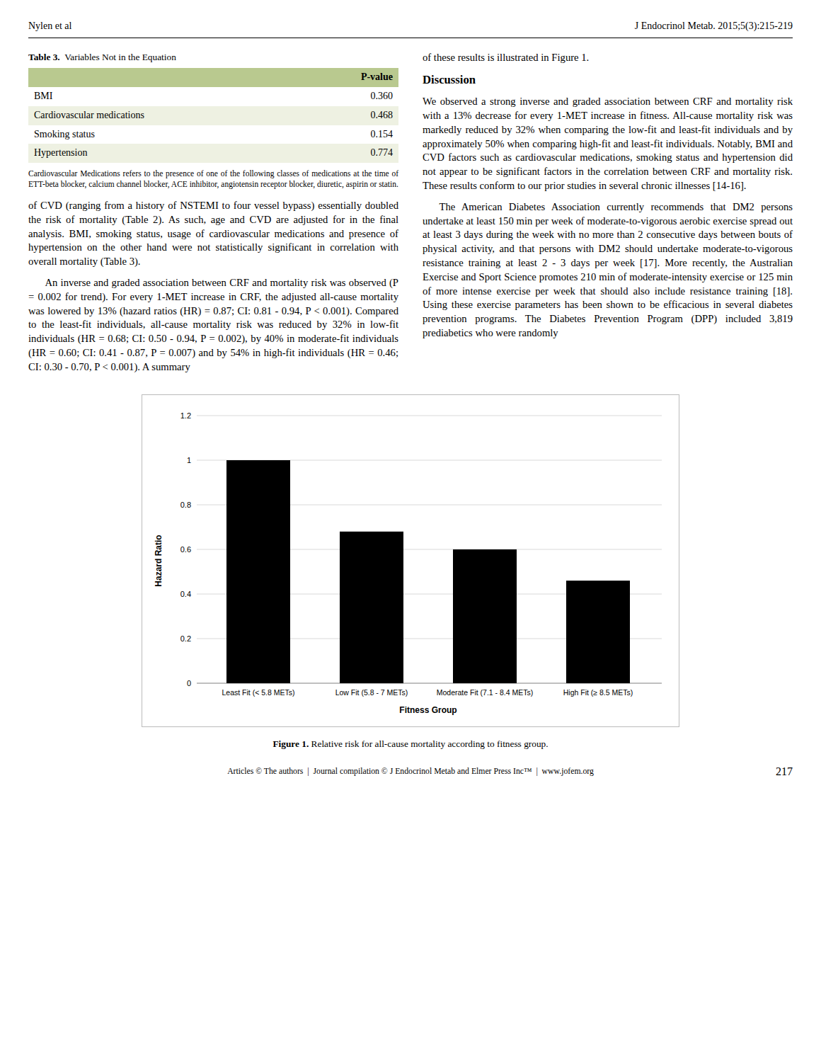Nylen et al
J Endocrinol Metab. 2015;5(3):215-219
Table 3. Variables Not in the Equation
| | P-value |
| --- | --- |
| BMI | 0.360 |
| Cardiovascular medications | 0.468 |
| Smoking status | 0.154 |
| Hypertension | 0.774 |
Cardiovascular Medications refers to the presence of one of the following classes of medications at the time of ETT-beta blocker, calcium channel blocker, ACE inhibitor, angiotensin receptor blocker, diuretic, aspirin or statin.
of CVD (ranging from a history of NSTEMI to four vessel bypass) essentially doubled the risk of mortality (Table 2). As such, age and CVD are adjusted for in the final analysis. BMI, smoking status, usage of cardiovascular medications and presence of hypertension on the other hand were not statistically significant in correlation with overall mortality (Table 3).
An inverse and graded association between CRF and mortality risk was observed (P = 0.002 for trend). For every 1-MET increase in CRF, the adjusted all-cause mortality was lowered by 13% (hazard ratios (HR) = 0.87; CI: 0.81 - 0.94, P < 0.001). Compared to the least-fit individuals, all-cause mortality risk was reduced by 32% in low-fit individuals (HR = 0.68; CI: 0.50 - 0.94, P = 0.002), by 40% in moderate-fit individuals (HR = 0.60; CI: 0.41 - 0.87, P = 0.007) and by 54% in high-fit individuals (HR = 0.46; CI: 0.30 - 0.70, P < 0.001). A summary
of these results is illustrated in Figure 1.
Discussion
We observed a strong inverse and graded association between CRF and mortality risk with a 13% decrease for every 1-MET increase in fitness. All-cause mortality risk was markedly reduced by 32% when comparing the low-fit and least-fit individuals and by approximately 50% when comparing high-fit and least-fit individuals. Notably, BMI and CVD factors such as cardiovascular medications, smoking status and hypertension did not appear to be significant factors in the correlation between CRF and mortality risk. These results conform to our prior studies in several chronic illnesses [14-16].
The American Diabetes Association currently recommends that DM2 persons undertake at least 150 min per week of moderate-to-vigorous aerobic exercise spread out at least 3 days during the week with no more than 2 consecutive days between bouts of physical activity, and that persons with DM2 should undertake moderate-to-vigorous resistance training at least 2 - 3 days per week [17]. More recently, the Australian Exercise and Sport Science promotes 210 min of moderate-intensity exercise or 125 min of more intense exercise per week that should also include resistance training [18]. Using these exercise parameters has been shown to be efficacious in several diabetes prevention programs. The Diabetes Prevention Program (DPP) included 3,819 prediabetics who were randomly
Hazard Ratio 1.2 1 0.8 0.6 0.4 0.2 0 Least Fit (< 5.8 METs) Low Fit (5.8 - 7 METs) Moderate Fit (7.1 - 8.4 METs) High Fit (≥ 8.5 METs) Fitness Group
Figure 1. Relative risk for all-cause mortality according to fitness group.
Articles © The authors | Journal compilation © J Endocrinol Metab and Elmer Press Inc™ | www.jofem.org
217